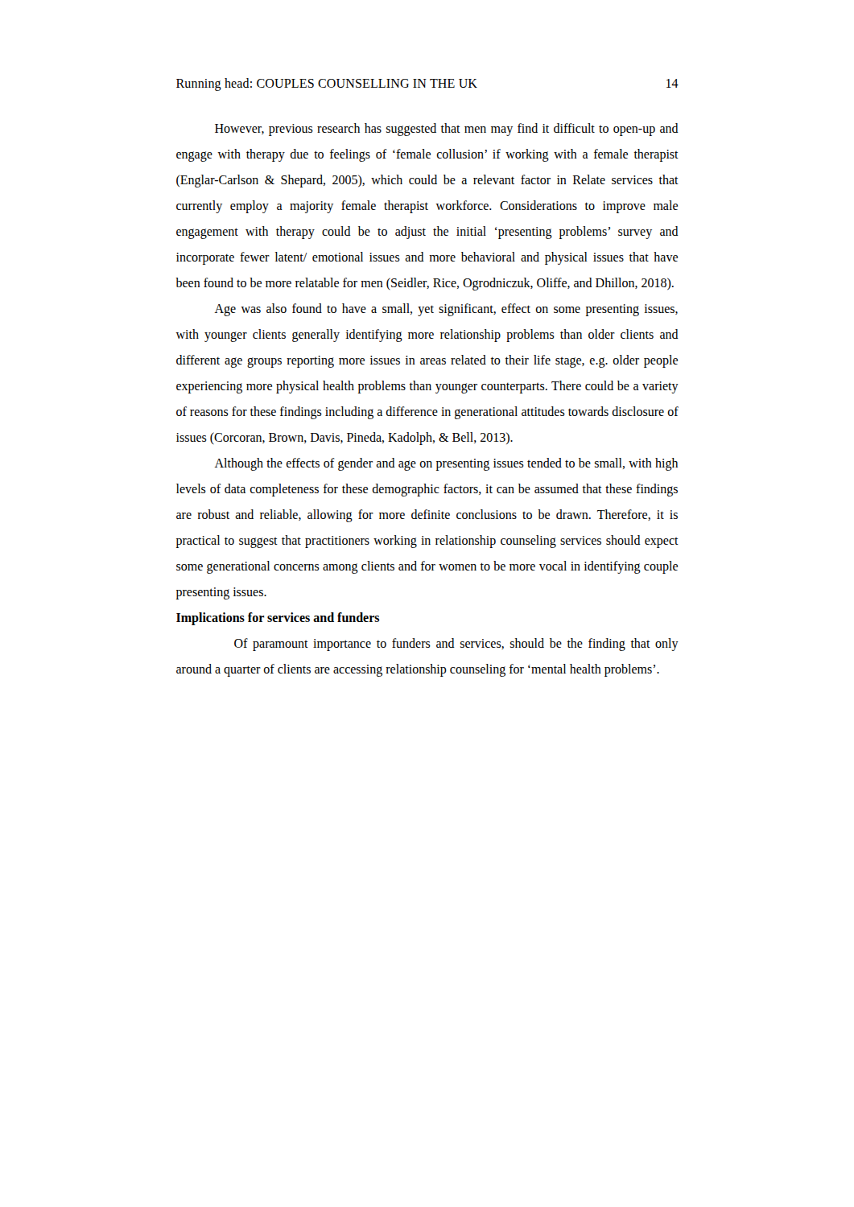Running head: COUPLES COUNSELLING IN THE UK 14
However, previous research has suggested that men may find it difficult to open-up and engage with therapy due to feelings of ‘female collusion’ if working with a female therapist (Englar-Carlson & Shepard, 2005), which could be a relevant factor in Relate services that currently employ a majority female therapist workforce. Considerations to improve male engagement with therapy could be to adjust the initial ‘presenting problems’ survey and incorporate fewer latent/ emotional issues and more behavioral and physical issues that have been found to be more relatable for men (Seidler, Rice, Ogrodniczuk, Oliffe, and Dhillon, 2018).
Age was also found to have a small, yet significant, effect on some presenting issues, with younger clients generally identifying more relationship problems than older clients and different age groups reporting more issues in areas related to their life stage, e.g. older people experiencing more physical health problems than younger counterparts. There could be a variety of reasons for these findings including a difference in generational attitudes towards disclosure of issues (Corcoran, Brown, Davis, Pineda, Kadolph, & Bell, 2013).
Although the effects of gender and age on presenting issues tended to be small, with high levels of data completeness for these demographic factors, it can be assumed that these findings are robust and reliable, allowing for more definite conclusions to be drawn. Therefore, it is practical to suggest that practitioners working in relationship counseling services should expect some generational concerns among clients and for women to be more vocal in identifying couple presenting issues.
Implications for services and funders
Of paramount importance to funders and services, should be the finding that only around a quarter of clients are accessing relationship counseling for ‘mental health problems’.